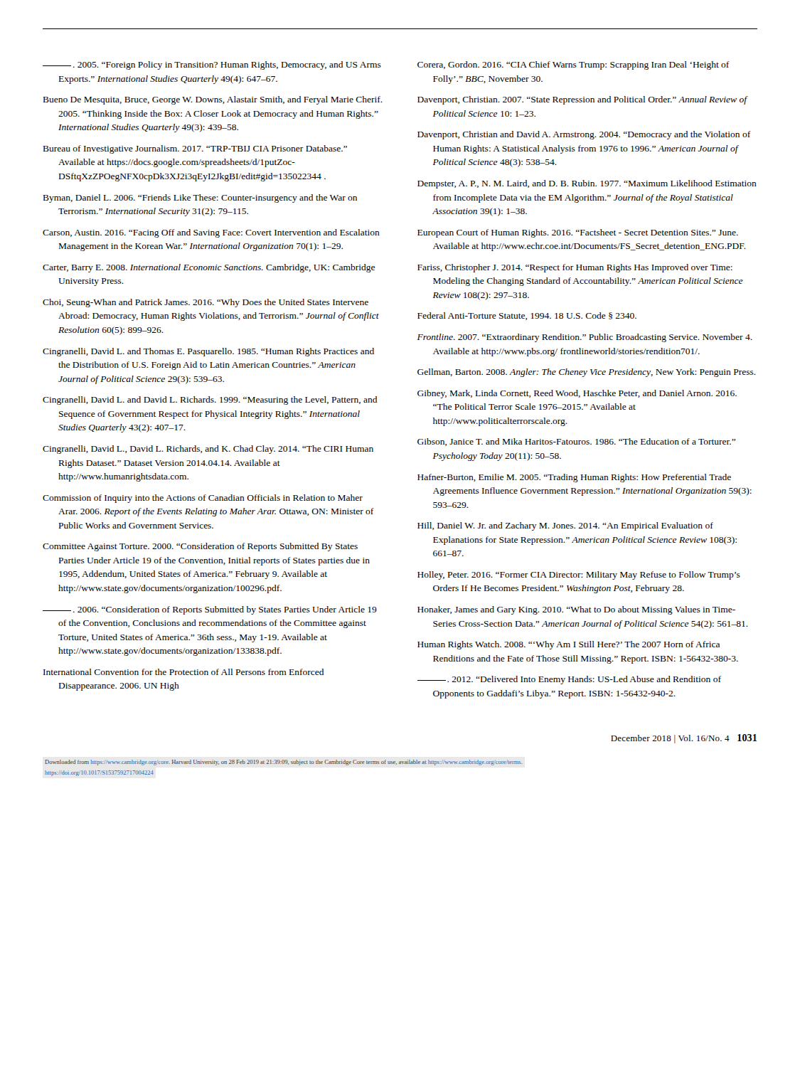. 2005. “Foreign Policy in Transition? Human Rights, Democracy, and US Arms Exports.” International Studies Quarterly 49(4): 647–67.
Bueno De Mesquita, Bruce, George W. Downs, Alastair Smith, and Feryal Marie Cherif. 2005. “Thinking Inside the Box: A Closer Look at Democracy and Human Rights.” International Studies Quarterly 49(3): 439–58.
Bureau of Investigative Journalism. 2017. “TRP-TBIJ CIA Prisoner Database.” Available at https://docs.google.com/spreadsheets/d/1putZoc-DSftqXzZPOegNFX0cpDk3XJ2i3qEyI2JkgBI/edit#gid=135022344 .
Byman, Daniel L. 2006. “Friends Like These: Counter-insurgency and the War on Terrorism.” International Security 31(2): 79–115.
Carson, Austin. 2016. “Facing Off and Saving Face: Covert Intervention and Escalation Management in the Korean War.” International Organization 70(1): 1–29.
Carter, Barry E. 2008. International Economic Sanctions. Cambridge, UK: Cambridge University Press.
Choi, Seung-Whan and Patrick James. 2016. “Why Does the United States Intervene Abroad: Democracy, Human Rights Violations, and Terrorism.” Journal of Conflict Resolution 60(5): 899–926.
Cingranelli, David L. and Thomas E. Pasquarello. 1985. “Human Rights Practices and the Distribution of U.S. Foreign Aid to Latin American Countries.” American Journal of Political Science 29(3): 539–63.
Cingranelli, David L. and David L. Richards. 1999. “Measuring the Level, Pattern, and Sequence of Government Respect for Physical Integrity Rights.” International Studies Quarterly 43(2): 407–17.
Cingranelli, David L., David L. Richards, and K. Chad Clay. 2014. “The CIRI Human Rights Dataset.” Dataset Version 2014.04.14. Available at http://www.humanrightsdata.com.
Commission of Inquiry into the Actions of Canadian Officials in Relation to Maher Arar. 2006. Report of the Events Relating to Maher Arar. Ottawa, ON: Minister of Public Works and Government Services.
Committee Against Torture. 2000. “Consideration of Reports Submitted By States Parties Under Article 19 of the Convention, Initial reports of States parties due in 1995, Addendum, United States of America.” February 9. Available at http://www.state.gov/documents/organization/100296.pdf.
. 2006. “Consideration of Reports Submitted by States Parties Under Article 19 of the Convention, Conclusions and recommendations of the Committee against Torture, United States of America.” 36th sess., May 1-19. Available at http://www.state.gov/documents/organization/133838.pdf.
International Convention for the Protection of All Persons from Enforced Disappearance. 2006. UN High
Corera, Gordon. 2016. “CIA Chief Warns Trump: Scrapping Iran Deal ‘Height of Folly’.” BBC, November 30.
Davenport, Christian. 2007. “State Repression and Political Order.” Annual Review of Political Science 10: 1–23.
Davenport, Christian and David A. Armstrong. 2004. “Democracy and the Violation of Human Rights: A Statistical Analysis from 1976 to 1996.” American Journal of Political Science 48(3): 538–54.
Dempster, A. P., N. M. Laird, and D. B. Rubin. 1977. “Maximum Likelihood Estimation from Incomplete Data via the EM Algorithm.” Journal of the Royal Statistical Association 39(1): 1–38.
European Court of Human Rights. 2016. “Factsheet - Secret Detention Sites.” June. Available at http://www.echr.coe.int/Documents/FS_Secret_detention_ENG.PDF.
Fariss, Christopher J. 2014. “Respect for Human Rights Has Improved over Time: Modeling the Changing Standard of Accountability.” American Political Science Review 108(2): 297–318.
Federal Anti-Torture Statute, 1994. 18 U.S. Code § 2340.
Frontline. 2007. “Extraordinary Rendition.” Public Broadcasting Service. November 4. Available at http://www.pbs.org/ frontlineworld/stories/rendition701/.
Gellman, Barton. 2008. Angler: The Cheney Vice Presidency, New York: Penguin Press.
Gibney, Mark, Linda Cornett, Reed Wood, Haschke Peter, and Daniel Arnon. 2016. “The Political Terror Scale 1976–2015.” Available at http://www.politicalterrorscale.org.
Gibson, Janice T. and Mika Haritos-Fatouros. 1986. “The Education of a Torturer.” Psychology Today 20(11): 50–58.
Hafner-Burton, Emilie M. 2005. “Trading Human Rights: How Preferential Trade Agreements Influence Government Repression.” International Organization 59(3): 593–629.
Hill, Daniel W. Jr. and Zachary M. Jones. 2014. “An Empirical Evaluation of Explanations for State Repression.” American Political Science Review 108(3): 661–87.
Holley, Peter. 2016. “Former CIA Director: Military May Refuse to Follow Trump’s Orders If He Becomes President.” Washington Post, February 28.
Honaker, James and Gary King. 2010. “What to Do about Missing Values in Time-Series Cross-Section Data.” American Journal of Political Science 54(2): 561–81.
Human Rights Watch. 2008. “‘Why Am I Still Here?’ The 2007 Horn of Africa Renditions and the Fate of Those Still Missing.” Report. ISBN: 1-56432-380-3.
. 2012. “Delivered Into Enemy Hands: US-Led Abuse and Rendition of Opponents to Gaddafi’s Libya.” Report. ISBN: 1-56432-940-2.
December 2018 | Vol. 16/No. 4 1031
Downloaded from https://www.cambridge.org/core. Harvard University, on 28 Feb 2019 at 21:39:09, subject to the Cambridge Core terms of use, available at https://www.cambridge.org/core/terms.
https://doi.org/10.1017/S1537592717004224